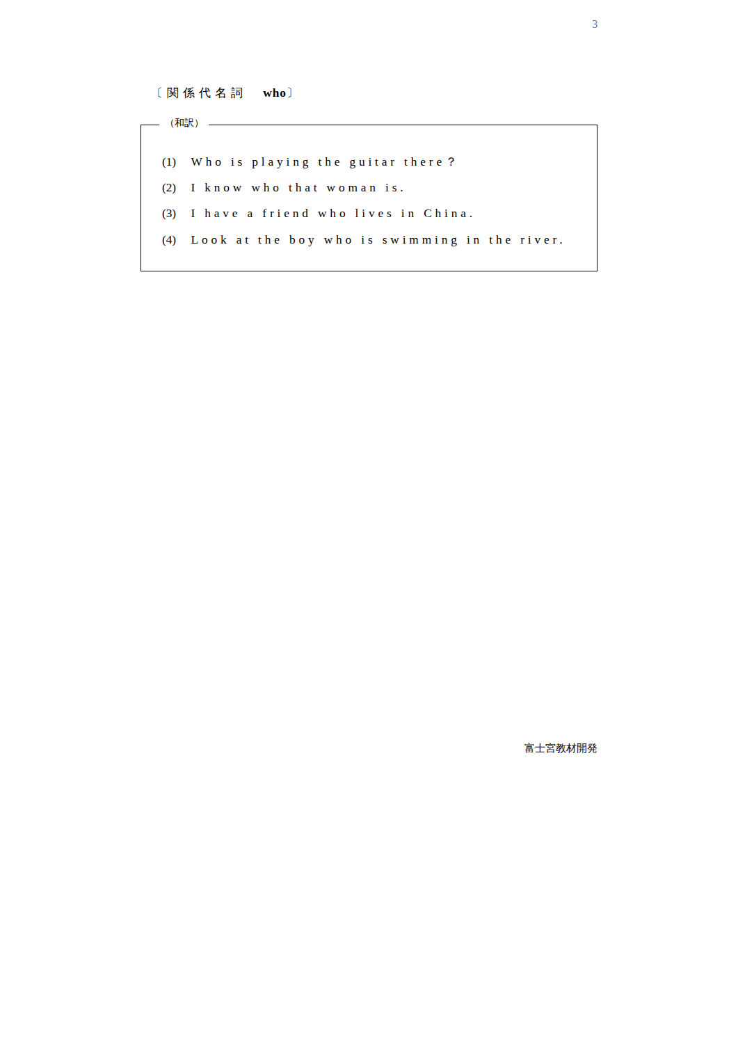3
〔関係代名詞　who〕
（和訳）
(1) Who is playing the guitar there？
(2) I know who that woman is.
(3) I have a friend who lives in China.
(4) Look at the boy who is swimming in the river.
富士宮教材開発